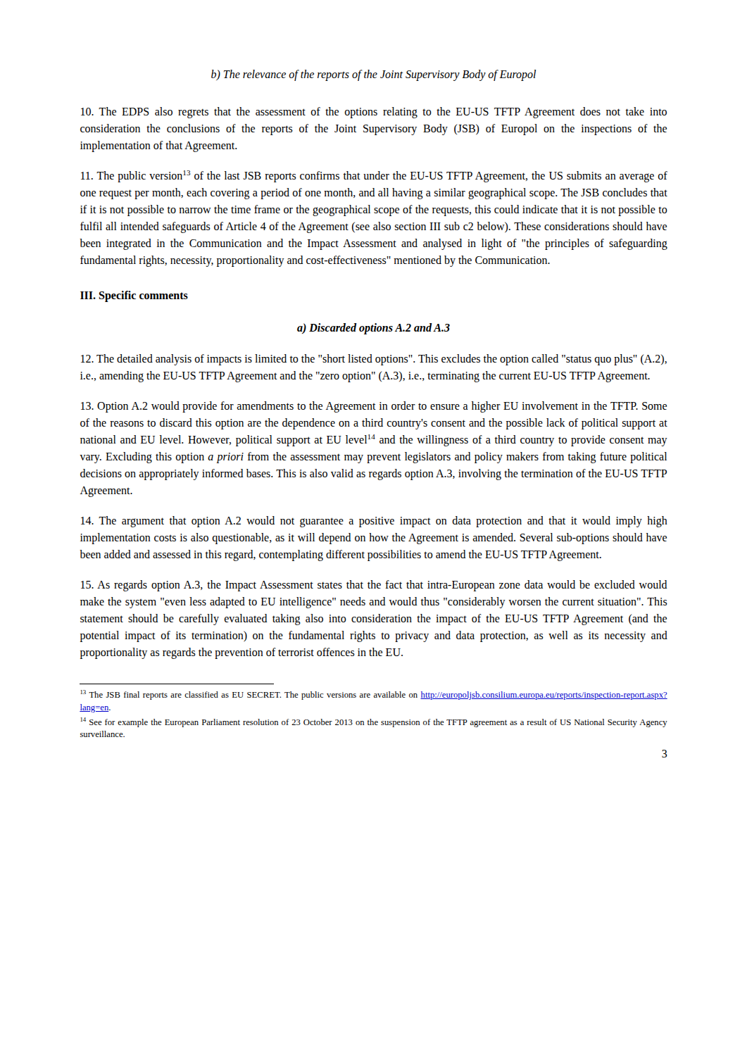b) The relevance of the reports of the Joint Supervisory Body of Europol
10. The EDPS also regrets that the assessment of the options relating to the EU-US TFTP Agreement does not take into consideration the conclusions of the reports of the Joint Supervisory Body (JSB) of Europol on the inspections of the implementation of that Agreement.
11. The public version13 of the last JSB reports confirms that under the EU-US TFTP Agreement, the US submits an average of one request per month, each covering a period of one month, and all having a similar geographical scope. The JSB concludes that if it is not possible to narrow the time frame or the geographical scope of the requests, this could indicate that it is not possible to fulfil all intended safeguards of Article 4 of the Agreement (see also section III sub c2 below). These considerations should have been integrated in the Communication and the Impact Assessment and analysed in light of "the principles of safeguarding fundamental rights, necessity, proportionality and cost-effectiveness" mentioned by the Communication.
III. Specific comments
a) Discarded options A.2 and A.3
12. The detailed analysis of impacts is limited to the "short listed options". This excludes the option called "status quo plus" (A.2), i.e., amending the EU-US TFTP Agreement and the "zero option" (A.3), i.e., terminating the current EU-US TFTP Agreement.
13. Option A.2 would provide for amendments to the Agreement in order to ensure a higher EU involvement in the TFTP. Some of the reasons to discard this option are the dependence on a third country's consent and the possible lack of political support at national and EU level. However, political support at EU level14 and the willingness of a third country to provide consent may vary. Excluding this option a priori from the assessment may prevent legislators and policy makers from taking future political decisions on appropriately informed bases. This is also valid as regards option A.3, involving the termination of the EU-US TFTP Agreement.
14. The argument that option A.2 would not guarantee a positive impact on data protection and that it would imply high implementation costs is also questionable, as it will depend on how the Agreement is amended. Several sub-options should have been added and assessed in this regard, contemplating different possibilities to amend the EU-US TFTP Agreement.
15. As regards option A.3, the Impact Assessment states that the fact that intra-European zone data would be excluded would make the system "even less adapted to EU intelligence" needs and would thus "considerably worsen the current situation". This statement should be carefully evaluated taking also into consideration the impact of the EU-US TFTP Agreement (and the potential impact of its termination) on the fundamental rights to privacy and data protection, as well as its necessity and proportionality as regards the prevention of terrorist offences in the EU.
13 The JSB final reports are classified as EU SECRET. The public versions are available on http://europoljsb.consilium.europa.eu/reports/inspection-report.aspx?lang=en.
14 See for example the European Parliament resolution of 23 October 2013 on the suspension of the TFTP agreement as a result of US National Security Agency surveillance.
3